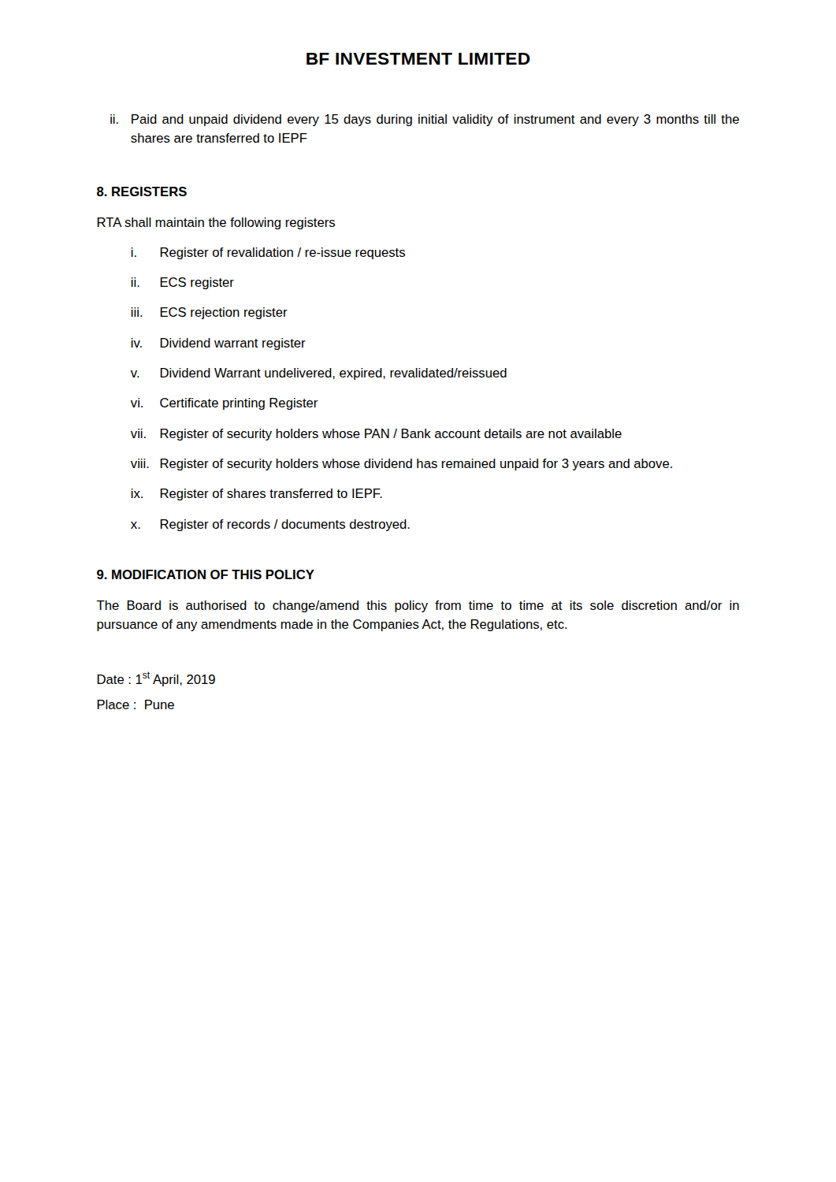BF INVESTMENT LIMITED
ii. Paid and unpaid dividend every 15 days during initial validity of instrument and every 3 months till the shares are transferred to IEPF
8. REGISTERS
RTA shall maintain the following registers
i. Register of revalidation / re-issue requests
ii. ECS register
iii. ECS rejection register
iv. Dividend warrant register
v. Dividend Warrant undelivered, expired, revalidated/reissued
vi. Certificate printing Register
vii. Register of security holders whose PAN / Bank account details are not available
viii. Register of security holders whose dividend has remained unpaid for 3 years and above.
ix. Register of shares transferred to IEPF.
x. Register of records / documents destroyed.
9. MODIFICATION OF THIS POLICY
The Board is authorised to change/amend this policy from time to time at its sole discretion and/or in pursuance of any amendments made in the Companies Act, the Regulations, etc.
Date : 1st April, 2019
Place : Pune